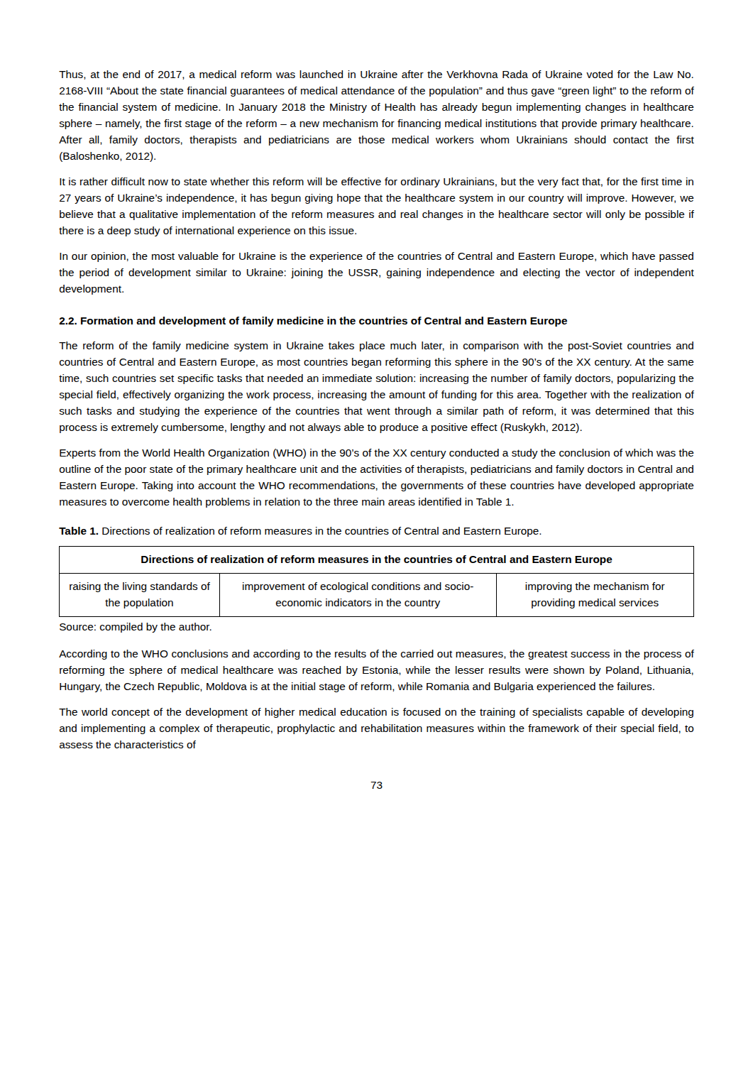Thus, at the end of 2017, a medical reform was launched in Ukraine after the Verkhovna Rada of Ukraine voted for the Law No. 2168-VIII “About the state financial guarantees of medical attendance of the population” and thus gave “green light” to the reform of the financial system of medicine. In January 2018 the Ministry of Health has already begun implementing changes in healthcare sphere – namely, the first stage of the reform – a new mechanism for financing medical institutions that provide primary healthcare. After all, family doctors, therapists and pediatricians are those medical workers whom Ukrainians should contact the first (Baloshenko, 2012).
It is rather difficult now to state whether this reform will be effective for ordinary Ukrainians, but the very fact that, for the first time in 27 years of Ukraine’s independence, it has begun giving hope that the healthcare system in our country will improve. However, we believe that a qualitative implementation of the reform measures and real changes in the healthcare sector will only be possible if there is a deep study of international experience on this issue.
In our opinion, the most valuable for Ukraine is the experience of the countries of Central and Eastern Europe, which have passed the period of development similar to Ukraine: joining the USSR, gaining independence and electing the vector of independent development.
2.2. Formation and development of family medicine in the countries of Central and Eastern Europe
The reform of the family medicine system in Ukraine takes place much later, in comparison with the post-Soviet countries and countries of Central and Eastern Europe, as most countries began reforming this sphere in the 90’s of the XX century. At the same time, such countries set specific tasks that needed an immediate solution: increasing the number of family doctors, popularizing the special field, effectively organizing the work process, increasing the amount of funding for this area. Together with the realization of such tasks and studying the experience of the countries that went through a similar path of reform, it was determined that this process is extremely cumbersome, lengthy and not always able to produce a positive effect (Ruskykh, 2012).
Experts from the World Health Organization (WHO) in the 90’s of the XX century conducted a study the conclusion of which was the outline of the poor state of the primary healthcare unit and the activities of therapists, pediatricians and family doctors in Central and Eastern Europe. Taking into account the WHO recommendations, the governments of these countries have developed appropriate measures to overcome health problems in relation to the three main areas identified in Table 1.
Table 1. Directions of realization of reform measures in the countries of Central and Eastern Europe.
| Directions of realization of reform measures in the countries of Central and Eastern Europe |
| --- |
| raising the living standards of the population | improvement of ecological conditions and socio-economic indicators in the country | improving the mechanism for providing medical services |
Source: compiled by the author.
According to the WHO conclusions and according to the results of the carried out measures, the greatest success in the process of reforming the sphere of medical healthcare was reached by Estonia, while the lesser results were shown by Poland, Lithuania, Hungary, the Czech Republic, Moldova is at the initial stage of reform, while Romania and Bulgaria experienced the failures.
The world concept of the development of higher medical education is focused on the training of specialists capable of developing and implementing a complex of therapeutic, prophylactic and rehabilitation measures within the framework of their special field, to assess the characteristics of
73